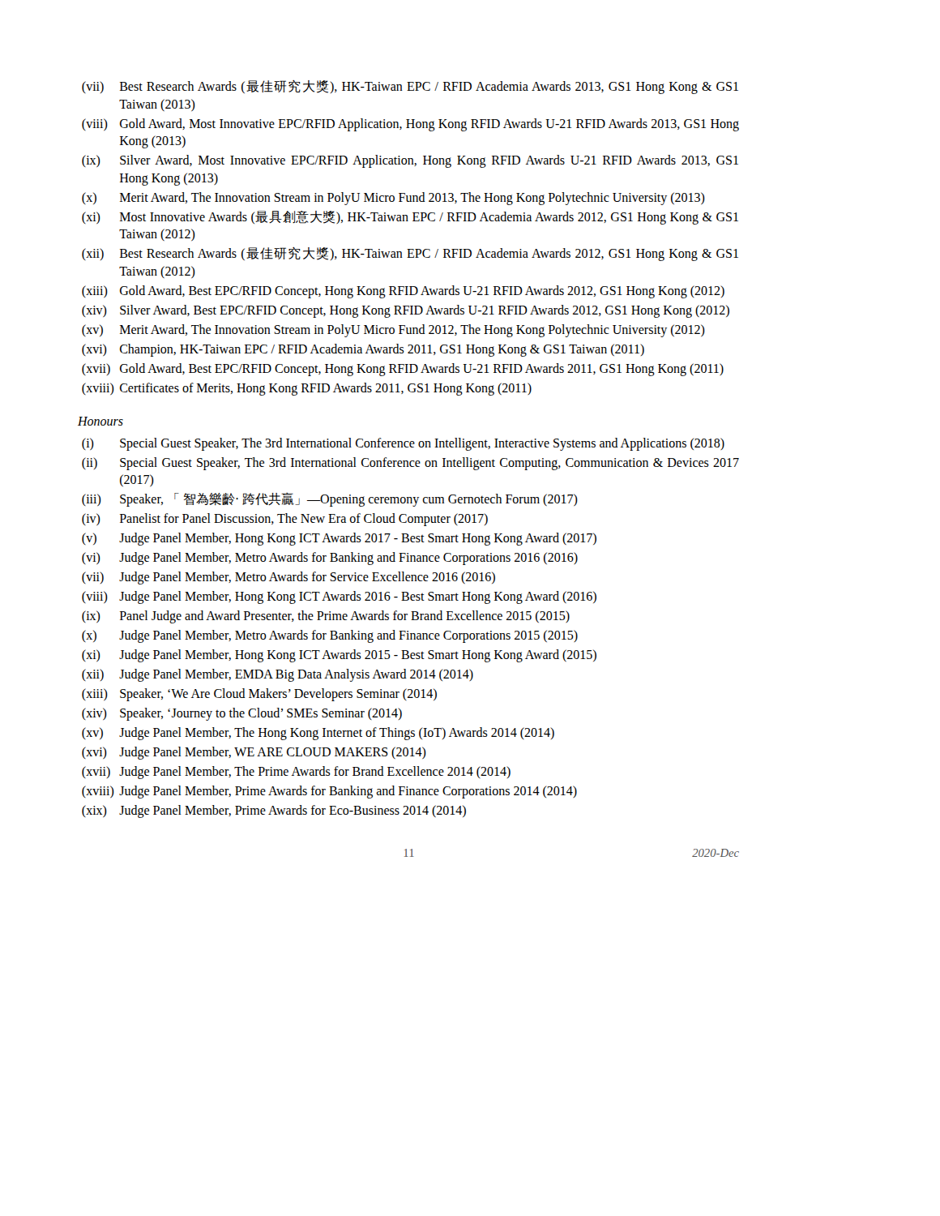(vii)
Best Research Awards (最佳研究大獎), HK-Taiwan EPC / RFID Academia Awards 2013, GS1 Hong Kong & GS1 Taiwan (2013)
(viii)
Gold Award, Most Innovative EPC/RFID Application, Hong Kong RFID Awards U-21 RFID Awards 2013, GS1 Hong Kong (2013)
(ix)
Silver Award, Most Innovative EPC/RFID Application, Hong Kong RFID Awards U-21 RFID Awards 2013, GS1 Hong Kong (2013)
(x)
Merit Award, The Innovation Stream in PolyU Micro Fund 2013, The Hong Kong Polytechnic University (2013)
(xi)
Most Innovative Awards (最具創意大獎), HK-Taiwan EPC / RFID Academia Awards 2012, GS1 Hong Kong & GS1 Taiwan (2012)
(xii)
Best Research Awards (最佳研究大獎), HK-Taiwan EPC / RFID Academia Awards 2012, GS1 Hong Kong & GS1 Taiwan (2012)
(xiii)
Gold Award, Best EPC/RFID Concept, Hong Kong RFID Awards U-21 RFID Awards 2012, GS1 Hong Kong (2012)
(xiv)
Silver Award, Best EPC/RFID Concept, Hong Kong RFID Awards U-21 RFID Awards 2012, GS1 Hong Kong (2012)
(xv)
Merit Award, The Innovation Stream in PolyU Micro Fund 2012, The Hong Kong Polytechnic University (2012)
(xvi)
Champion, HK-Taiwan EPC / RFID Academia Awards 2011, GS1 Hong Kong & GS1 Taiwan (2011)
(xvii)
Gold Award, Best EPC/RFID Concept, Hong Kong RFID Awards U-21 RFID Awards 2011, GS1 Hong Kong (2011)
(xviii)
Certificates of Merits, Hong Kong RFID Awards 2011, GS1 Hong Kong (2011)
Honours
(i)
Special Guest Speaker, The 3rd International Conference on Intelligent, Interactive Systems and Applications (2018)
(ii)
Special Guest Speaker, The 3rd International Conference on Intelligent Computing, Communication & Devices 2017 (2017)
(iii)
Speaker, 「 智為樂齡‧ 跨代共贏」—Opening ceremony cum Gernotech Forum (2017)
(iv)
Panelist for Panel Discussion, The New Era of Cloud Computer (2017)
(v)
Judge Panel Member, Hong Kong ICT Awards 2017 - Best Smart Hong Kong Award (2017)
(vi)
Judge Panel Member, Metro Awards for Banking and Finance Corporations 2016 (2016)
(vii)
Judge Panel Member, Metro Awards for Service Excellence 2016 (2016)
(viii)
Judge Panel Member, Hong Kong ICT Awards 2016 - Best Smart Hong Kong Award (2016)
(ix)
Panel Judge and Award Presenter, the Prime Awards for Brand Excellence 2015 (2015)
(x)
Judge Panel Member, Metro Awards for Banking and Finance Corporations 2015 (2015)
(xi)
Judge Panel Member, Hong Kong ICT Awards 2015 - Best Smart Hong Kong Award (2015)
(xii)
Judge Panel Member, EMDA Big Data Analysis Award 2014 (2014)
(xiii)
Speaker, ‘We Are Cloud Makers’ Developers Seminar (2014)
(xiv)
Speaker, ‘Journey to the Cloud’ SMEs Seminar (2014)
(xv)
Judge Panel Member, The Hong Kong Internet of Things (IoT) Awards 2014 (2014)
(xvi)
Judge Panel Member, WE ARE CLOUD MAKERS (2014)
(xvii)
Judge Panel Member, The Prime Awards for Brand Excellence 2014 (2014)
(xviii)
Judge Panel Member, Prime Awards for Banking and Finance Corporations 2014 (2014)
(xix)
Judge Panel Member, Prime Awards for Eco-Business 2014 (2014)
11
2020-Dec